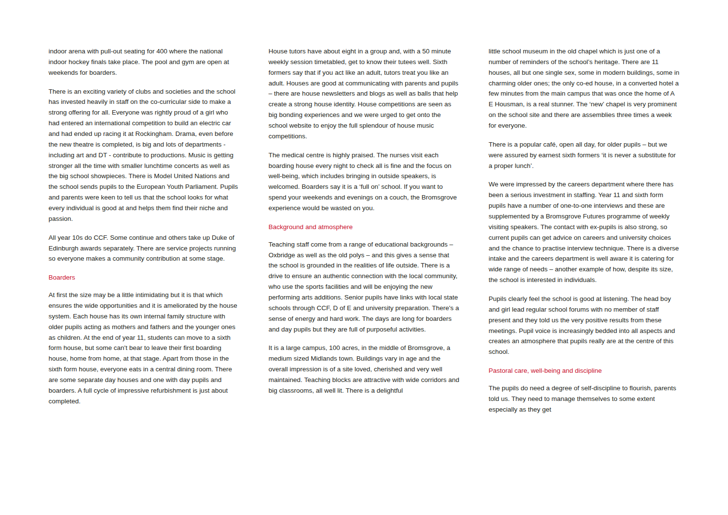indoor arena with pull-out seating for 400 where the national indoor hockey finals take place. The pool and gym are open at weekends for boarders.
There is an exciting variety of clubs and societies and the school has invested heavily in staff on the co-curricular side to make a strong offering for all. Everyone was rightly proud of a girl who had entered an international competition to build an electric car and had ended up racing it at Rockingham. Drama, even before the new theatre is completed, is big and lots of departments - including art and DT - contribute to productions. Music is getting stronger all the time with smaller lunchtime concerts as well as the big school showpieces. There is Model United Nations and the school sends pupils to the European Youth Parliament. Pupils and parents were keen to tell us that the school looks for what every individual is good at and helps them find their niche and passion.
All year 10s do CCF. Some continue and others take up Duke of Edinburgh awards separately. There are service projects running so everyone makes a community contribution at some stage.
Boarders
At first the size may be a little intimidating but it is that which ensures the wide opportunities and it is ameliorated by the house system. Each house has its own internal family structure with older pupils acting as mothers and fathers and the younger ones as children. At the end of year 11, students can move to a sixth form house, but some can't bear to leave their first boarding house, home from home, at that stage. Apart from those in the sixth form house, everyone eats in a central dining room. There are some separate day houses and one with day pupils and boarders. A full cycle of impressive refurbishment is just about completed.
House tutors have about eight in a group and, with a 50 minute weekly session timetabled, get to know their tutees well. Sixth formers say that if you act like an adult, tutors treat you like an adult. Houses are good at communicating with parents and pupils – there are house newsletters and blogs as well as balls that help create a strong house identity. House competitions are seen as big bonding experiences and we were urged to get onto the school website to enjoy the full splendour of house music competitions.
The medical centre is highly praised. The nurses visit each boarding house every night to check all is fine and the focus on well-being, which includes bringing in outside speakers, is welcomed. Boarders say it is a ‘full on’ school. If you want to spend your weekends and evenings on a couch, the Bromsgrove experience would be wasted on you.
Background and atmosphere
Teaching staff come from a range of educational backgrounds – Oxbridge as well as the old polys – and this gives a sense that the school is grounded in the realities of life outside. There is a drive to ensure an authentic connection with the local community, who use the sports facilities and will be enjoying the new performing arts additions. Senior pupils have links with local state schools through CCF, D of E and university preparation. There's a sense of energy and hard work. The days are long for boarders and day pupils but they are full of purposeful activities.
It is a large campus, 100 acres, in the middle of Bromsgrove, a medium sized Midlands town. Buildings vary in age and the overall impression is of a site loved, cherished and very well maintained. Teaching blocks are attractive with wide corridors and big classrooms, all well lit. There is a delightful
little school museum in the old chapel which is just one of a number of reminders of the school’s heritage. There are 11 houses, all but one single sex, some in modern buildings, some in charming older ones; the only co-ed house, in a converted hotel a few minutes from the main campus that was once the home of A E Housman, is a real stunner. The ‘new’ chapel is very prominent on the school site and there are assemblies three times a week for everyone.
There is a popular café, open all day, for older pupils – but we were assured by earnest sixth formers ‘it is never a substitute for a proper lunch’.
We were impressed by the careers department where there has been a serious investment in staffing. Year 11 and sixth form pupils have a number of one-to-one interviews and these are supplemented by a Bromsgrove Futures programme of weekly visiting speakers. The contact with ex-pupils is also strong, so current pupils can get advice on careers and university choices and the chance to practise interview technique. There is a diverse intake and the careers department is well aware it is catering for wide range of needs – another example of how, despite its size, the school is interested in individuals.
Pupils clearly feel the school is good at listening. The head boy and girl lead regular school forums with no member of staff present and they told us the very positive results from these meetings. Pupil voice is increasingly bedded into all aspects and creates an atmosphere that pupils really are at the centre of this school.
Pastoral care, well-being and discipline
The pupils do need a degree of self-discipline to flourish, parents told us. They need to manage themselves to some extent especially as they get